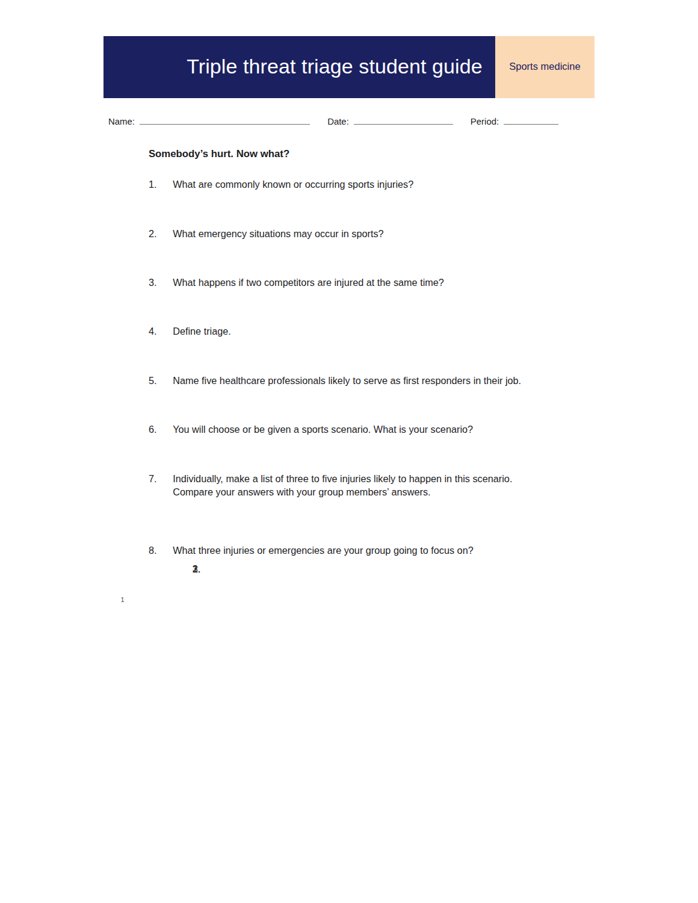Triple threat triage student guide
Sports medicine
Name: Date: Period:
Somebody’s hurt. Now what?
What are commonly known or occurring sports injuries?
What emergency situations may occur in sports?
What happens if two competitors are injured at the same time?
Define triage.
Name five healthcare professionals likely to serve as first responders in their job.
You will choose or be given a sports scenario. What is your scenario?
Individually, make a list of three to five injuries likely to happen in this scenario. Compare your answers with your group members’ answers.
What three injuries or emergencies are your group going to focus on?
1